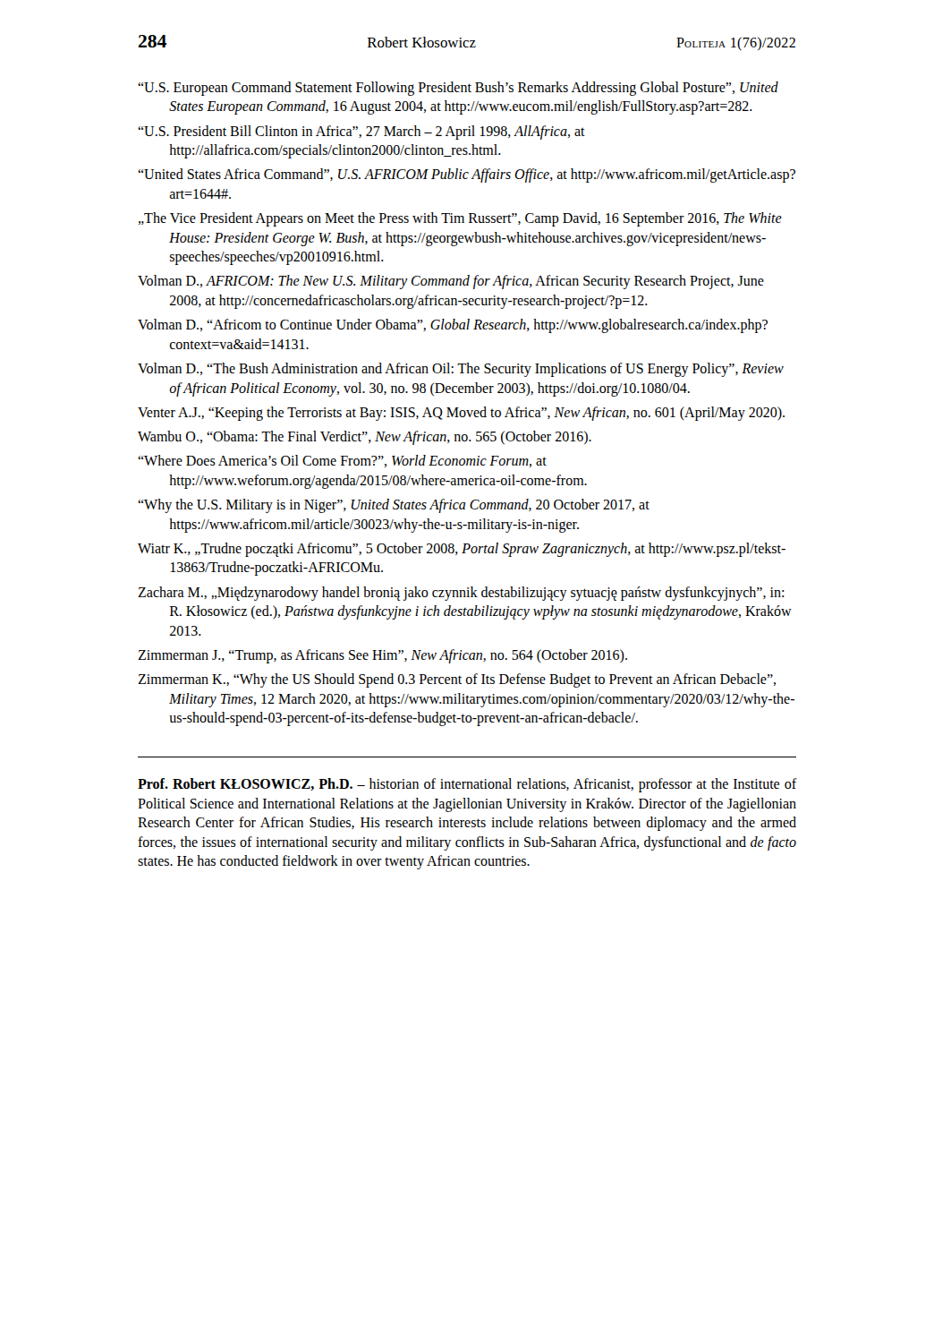284 Robert Kłosowicz Politeja 1(76)/2022
“U.S. European Command Statement Following President Bush’s Remarks Addressing Global Posture”, United States European Command, 16 August 2004, at http://www.eucom.mil/english/FullStory.asp?art=282.
“U.S. President Bill Clinton in Africa”, 27 March – 2 April 1998, AllAfrica, at http://allafrica.com/specials/clinton2000/clinton_res.html.
“United States Africa Command”, U.S. AFRICOM Public Affairs Office, at http://www.africom.mil/getArticle.asp?art=1644#.
„The Vice President Appears on Meet the Press with Tim Russert”, Camp David, 16 September 2016, The White House: President George W. Bush, at https://georgewbush-whitehouse.archives.gov/vicepresident/news-speeches/speeches/vp20010916.html.
Volman D., AFRICOM: The New U.S. Military Command for Africa, African Security Research Project, June 2008, at http://concernedafricascholars.org/african-security-research-project/?p=12.
Volman D., “Africom to Continue Under Obama”, Global Research, http://www.globalresearch.ca/index.php?context=va&aid=14131.
Volman D., “The Bush Administration and African Oil: The Security Implications of US Energy Policy”, Review of African Political Economy, vol. 30, no. 98 (December 2003), https://doi.org/10.1080/04.
Venter A.J., “Keeping the Terrorists at Bay: ISIS, AQ Moved to Africa”, New African, no. 601 (April/May 2020).
Wambu O., “Obama: The Final Verdict”, New African, no. 565 (October 2016).
“Where Does America’s Oil Come From?”, World Economic Forum, at http://www.weforum.org/agenda/2015/08/where-america-oil-come-from.
“Why the U.S. Military is in Niger”, United States Africa Command, 20 October 2017, at https://www.africom.mil/article/30023/why-the-u-s-military-is-in-niger.
Wiatr K., „Trudne początki Africomu”, 5 October 2008, Portal Spraw Zagranicznych, at http://www.psz.pl/tekst-13863/Trudne-poczatki-AFRICOMu.
Zachara M., „Międzynarodowy handel bronią jako czynnik destabilizujący sytuację państw dysfunkcyjnych”, in: R. Kłosowicz (ed.), Państwa dysfunkcyjne i ich destabilizujący wpływ na stosunki międzynarodowe, Kraków 2013.
Zimmerman J., “Trump, as Africans See Him”, New African, no. 564 (October 2016).
Zimmerman K., “Why the US Should Spend 0.3 Percent of Its Defense Budget to Prevent an African Debacle”, Military Times, 12 March 2020, at https://www.militarytimes.com/opinion/commentary/2020/03/12/why-the-us-should-spend-03-percent-of-its-defense-budget-to-prevent-an-african-debacle/.
Prof. Robert KŁOSOWICZ, Ph.D. – historian of international relations, Africanist, professor at the Institute of Political Science and International Relations at the Jagiellonian University in Kraków. Director of the Jagiellonian Research Center for African Studies, His research interests include relations between diplomacy and the armed forces, the issues of international security and military conflicts in Sub‑Saharan Africa, dysfunctional and de facto states. He has conducted fieldwork in over twenty African countries.